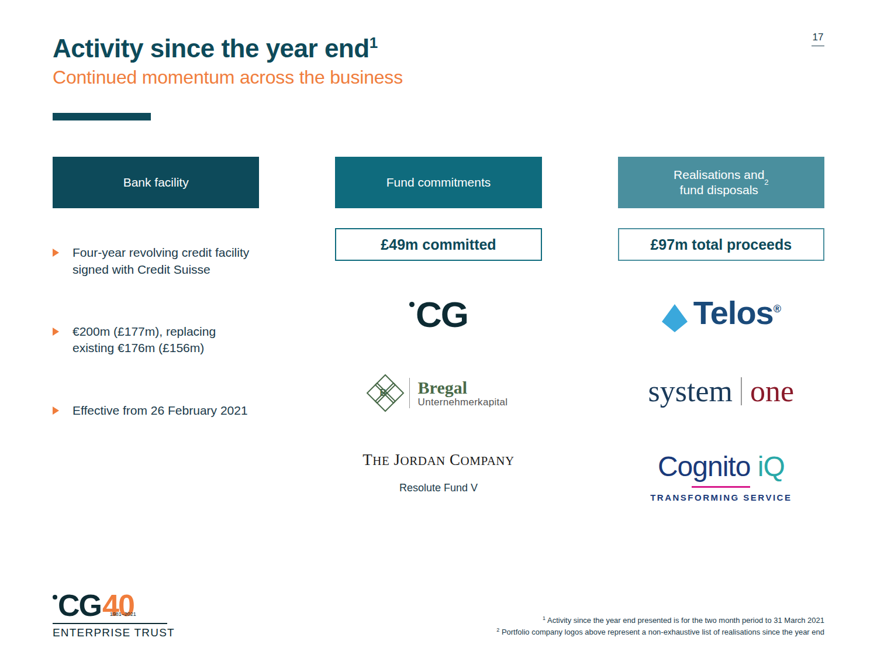17
Activity since the year end1
Continued momentum across the business
Bank facility
Four-year revolving credit facility signed with Credit Suisse
€200m (£177m), replacing existing €176m (£156m)
Effective from 26 February 2021
Fund commitments
£49m committed
CG
B
Bregal
Unternehmerkapital
THE JORDAN COMPANY
Resolute Fund V
Realisations and
fund disposals2
£97m total proceeds
Telos®
system one
Cognito iQ
TRANSFORMING SERVICE
CG 401981–2021
ENTERPRISE TRUST
1 Activity since the year end presented is for the two month period to 31 March 2021
2 Portfolio company logos above represent a non-exhaustive list of realisations since the year end